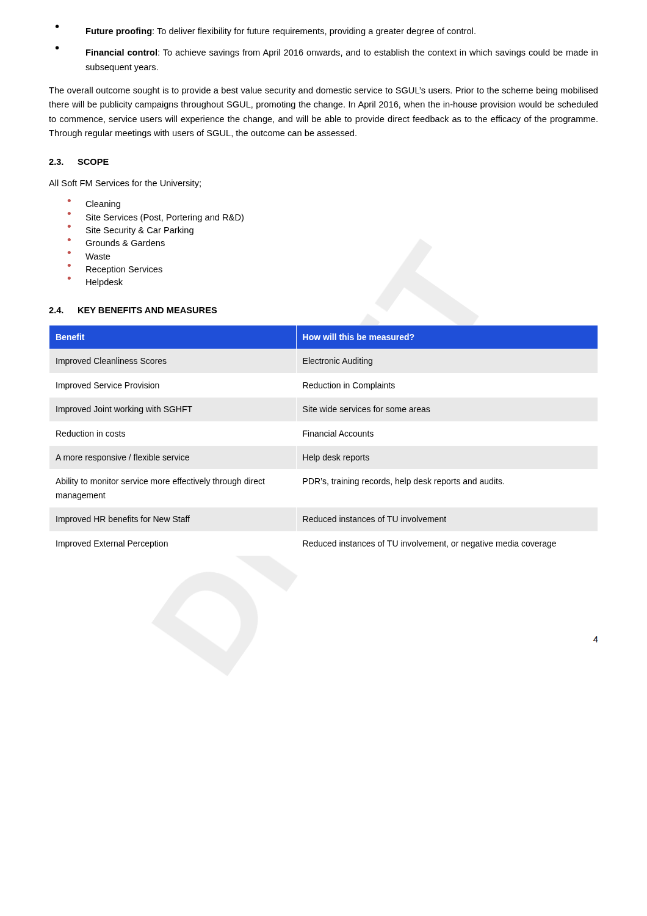DRAFT
Future proofing: To deliver flexibility for future requirements, providing a greater degree of control.
Financial control: To achieve savings from April 2016 onwards, and to establish the context in which savings could be made in subsequent years.
The overall outcome sought is to provide a best value security and domestic service to SGUL’s users. Prior to the scheme being mobilised there will be publicity campaigns throughout SGUL, promoting the change. In April 2016, when the in-house provision would be scheduled to commence, service users will experience the change, and will be able to provide direct feedback as to the efficacy of the programme. Through regular meetings with users of SGUL, the outcome can be assessed.
2.3. SCOPE
All Soft FM Services for the University;
Cleaning
Site Services (Post, Portering and R&D)
Site Security & Car Parking
Grounds & Gardens
Waste
Reception Services
Helpdesk
2.4. KEY BENEFITS AND MEASURES
| Benefit | How will this be measured? |
| --- | --- |
| Improved Cleanliness Scores | Electronic Auditing |
| Improved Service Provision | Reduction in Complaints |
| Improved Joint working with SGHFT | Site wide services for some areas |
| Reduction in costs | Financial Accounts |
| A more responsive / flexible service | Help desk reports |
| Ability to monitor service more effectively through direct management | PDR’s, training records, help desk reports and audits. |
| Improved HR benefits for New Staff | Reduced instances of TU involvement |
| Improved External Perception | Reduced instances of TU involvement, or negative media coverage |
4